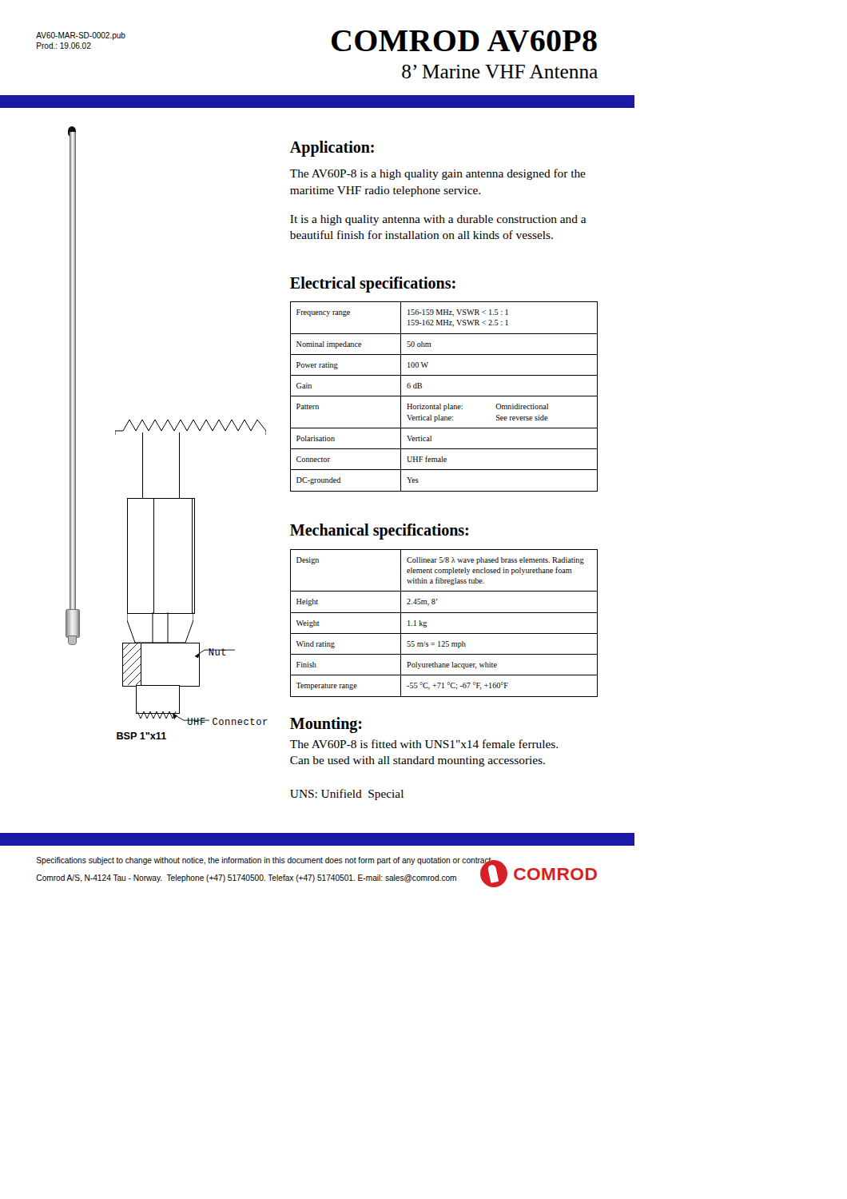AV60-MAR-SD-0002.pub
Prod.: 19.06.02
COMROD AV60P8
8’ Marine VHF Antenna
Nut
UHF Connector
BSP 1"x11
Application:
The AV60P-8 is a high quality gain antenna designed for the maritime VHF radio telephone service.
It is a high quality antenna with a durable construction and a beautiful finish for installation on all kinds of vessels.
Electrical specifications:
| Frequency range | 156-159 MHz, VSWR < 1.5 : 1 159-162 MHz, VSWR < 2.5 : 1 |
| Nominal impedance | 50 ohm |
| Power rating | 100 W |
| Gain | 6 dB |
| Pattern | Horizontal plane: Omnidirectional Vertical plane: See reverse side |
| Polarisation | Vertical |
| Connector | UHF female |
| DC-grounded | Yes |
Mechanical specifications:
| Design | Collinear 5/8 λ wave phased brass elements. Radiating element completely enclosed in polyurethane foam within a fibreglass tube. |
| Height | 2.45m, 8’ |
| Weight | 1.1 kg |
| Wind rating | 55 m/s = 125 mph |
| Finish | Polyurethane lacquer, white |
| Temperature range | -55 °C, +71 °C; -67 °F, +160°F |
Mounting:
The AV60P-8 is fitted with UNS1"x14 female ferrules.
Can be used with all standard mounting accessories.
UNS: Unifield Special
Specifications subject to change without notice, the information in this document does not form part of any quotation or contract
Comrod A/S, N-4124 Tau - Norway. Telephone (+47) 51740500. Telefax (+47) 51740501. E-mail: sales@comrod.com
COMROD